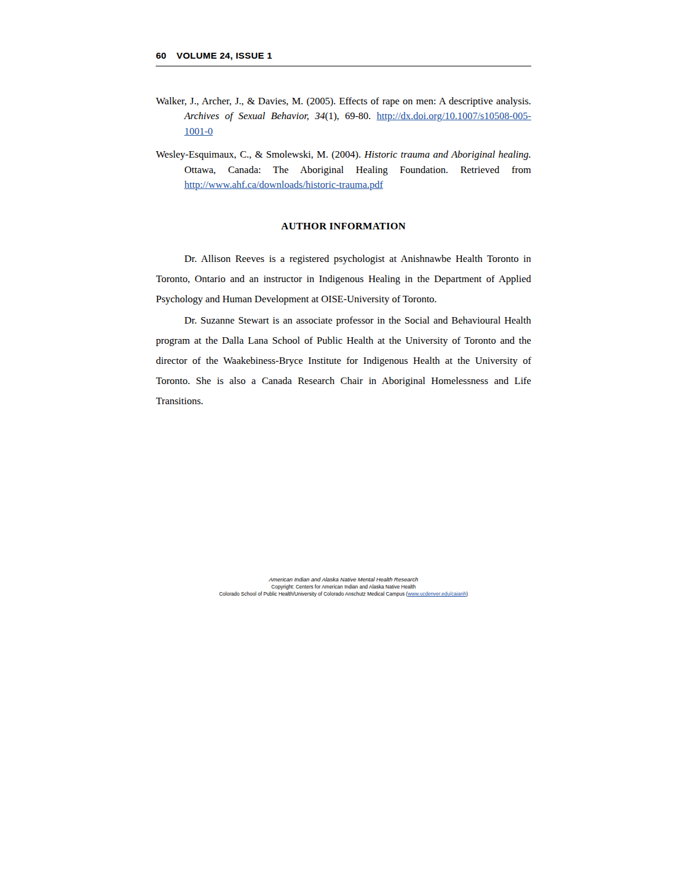60 VOLUME 24, ISSUE 1
Walker, J., Archer, J., & Davies, M. (2005). Effects of rape on men: A descriptive analysis. Archives of Sexual Behavior, 34(1), 69-80. http://dx.doi.org/10.1007/s10508-005-1001-0
Wesley-Esquimaux, C., & Smolewski, M. (2004). Historic trauma and Aboriginal healing. Ottawa, Canada: The Aboriginal Healing Foundation. Retrieved from http://www.ahf.ca/downloads/historic-trauma.pdf
AUTHOR INFORMATION
Dr. Allison Reeves is a registered psychologist at Anishnawbe Health Toronto in Toronto, Ontario and an instructor in Indigenous Healing in the Department of Applied Psychology and Human Development at OISE-University of Toronto.
Dr. Suzanne Stewart is an associate professor in the Social and Behavioural Health program at the Dalla Lana School of Public Health at the University of Toronto and the director of the Waakebiness-Bryce Institute for Indigenous Health at the University of Toronto. She is also a Canada Research Chair in Aboriginal Homelessness and Life Transitions.
American Indian and Alaska Native Mental Health Research
Copyright: Centers for American Indian and Alaska Native Health
Colorado School of Public Health/University of Colorado Anschutz Medical Campus (www.ucdenver.edu/caianh)